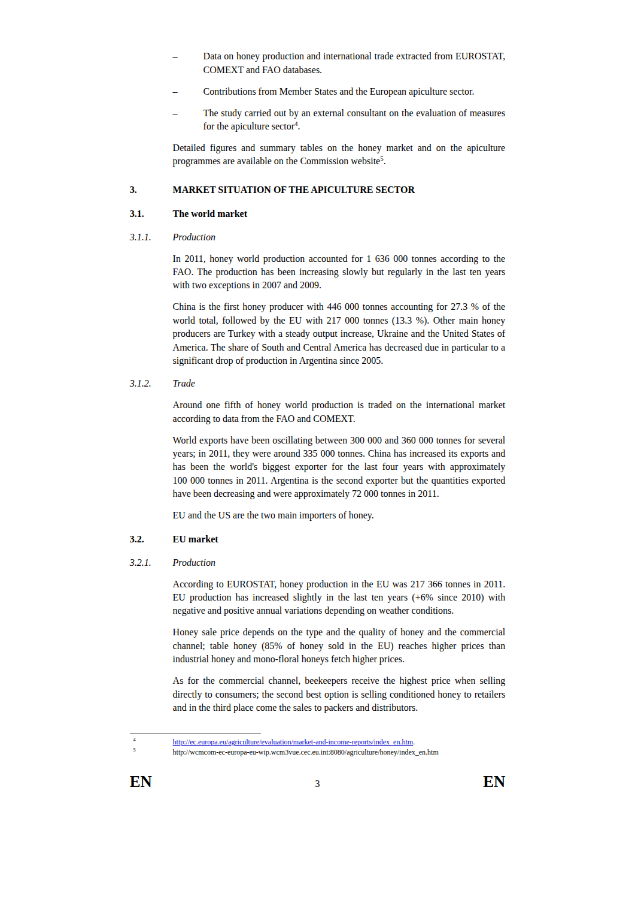– Data on honey production and international trade extracted from EUROSTAT, COMEXT and FAO databases.
– Contributions from Member States and the European apiculture sector.
– The study carried out by an external consultant on the evaluation of measures for the apiculture sector4.
Detailed figures and summary tables on the honey market and on the apiculture programmes are available on the Commission website5.
3. MARKET SITUATION OF THE APICULTURE SECTOR
3.1. The world market
3.1.1. Production
In 2011, honey world production accounted for 1 636 000 tonnes according to the FAO. The production has been increasing slowly but regularly in the last ten years with two exceptions in 2007 and 2009.
China is the first honey producer with 446 000 tonnes accounting for 27.3 % of the world total, followed by the EU with 217 000 tonnes (13.3 %). Other main honey producers are Turkey with a steady output increase, Ukraine and the United States of America. The share of South and Central America has decreased due in particular to a significant drop of production in Argentina since 2005.
3.1.2. Trade
Around one fifth of honey world production is traded on the international market according to data from the FAO and COMEXT.
World exports have been oscillating between 300 000 and 360 000 tonnes for several years; in 2011, they were around 335 000 tonnes. China has increased its exports and has been the world's biggest exporter for the last four years with approximately 100 000 tonnes in 2011. Argentina is the second exporter but the quantities exported have been decreasing and were approximately 72 000 tonnes in 2011.
EU and the US are the two main importers of honey.
3.2. EU market
3.2.1. Production
According to EUROSTAT, honey production in the EU was 217 366 tonnes in 2011. EU production has increased slightly in the last ten years (+6% since 2010) with negative and positive annual variations depending on weather conditions.
Honey sale price depends on the type and the quality of honey and the commercial channel; table honey (85% of honey sold in the EU) reaches higher prices than industrial honey and mono-floral honeys fetch higher prices.
As for the commercial channel, beekeepers receive the highest price when selling directly to consumers; the second best option is selling conditioned honey to retailers and in the third place come the sales to packers and distributors.
4 http://ec.europa.eu/agriculture/evaluation/market-and-income-reports/index_en.htm.
5 http://wcmcom-ec-europa-eu-wip.wcm3vue.cec.eu.int:8080/agriculture/honey/index_en.htm
EN 3 EN